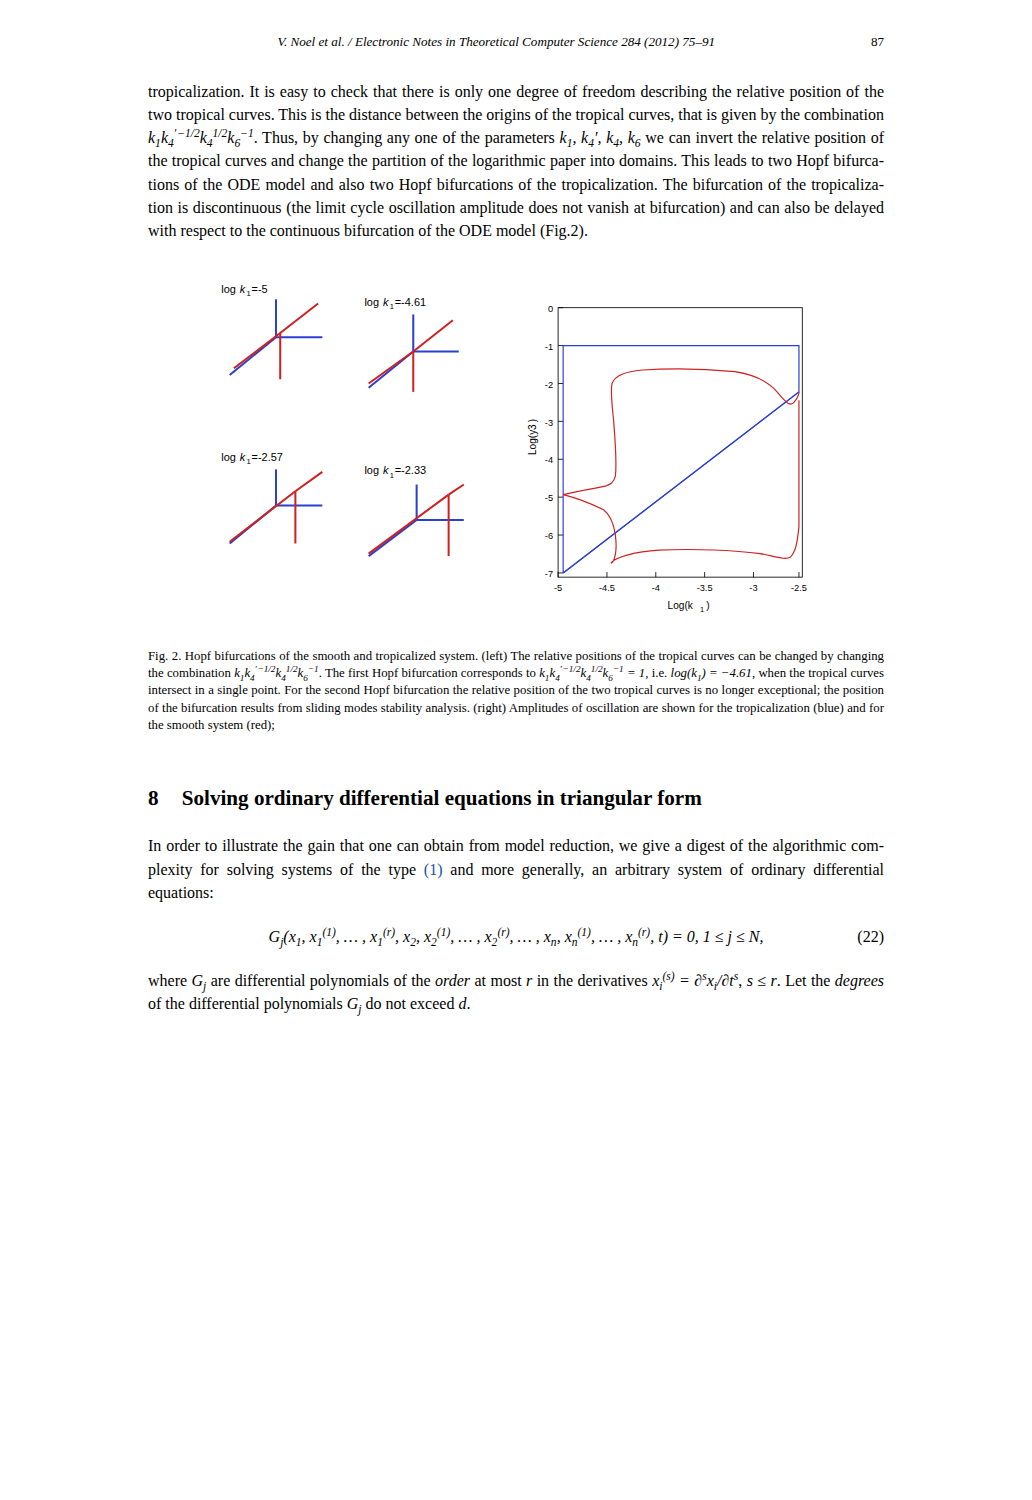V. Noel et al. / Electronic Notes in Theoretical Computer Science 284 (2012) 75–91 87
tropicalization. It is easy to check that there is only one degree of freedom describing the relative position of the two tropical curves. This is the distance between the origins of the tropical curves, that is given by the combination k1k4′ −1/2k41/2k6−1. Thus, by changing any one of the parameters k1, k4′, k4, k6 we can invert the relative position of the tropical curves and change the partition of the logarithmic paper into domains. This leads to two Hopf bifurcations of the ODE model and also two Hopf bifurcations of the tropicalization. The bifurcation of the tropicalization is discontinuous (the limit cycle oscillation amplitude does not vanish at bifurcation) and can also be delayed with respect to the continuous bifurcation of the ODE model (Fig.2).
logk1=-5 logk1=-4.61 logk1=-2.57 logk1=-2.33 0 -1 -2 -3 -4 -5 -6 -7 -5 -4.5 -4 -3.5 -3 -2.5 Log(y 3 ) Log(k 1 )
Fig. 2. Hopf bifurcations of the smooth and tropicalized system. (left) The relative positions of the tropical curves can be changed by changing the combination k1k4′ −1/2k41/2k6−1. The first Hopf bifurcation corresponds to k1k4′ −1/2k41/2k6−1 = 1, i.e. log(k1) = −4.61, when the tropical curves intersect in a single point. For the second Hopf bifurcation the relative position of the two tropical curves is no longer exceptional; the position of the bifurcation results from sliding modes stability analysis. (right) Amplitudes of oscillation are shown for the tropicalization (blue) and for the smooth system (red);
8 Solving ordinary differential equations in triangular form
In order to illustrate the gain that one can obtain from model reduction, we give a digest of the algorithmic complexity for solving systems of the type (1) and more generally, an arbitrary system of ordinary differential equations:
Gj(x1, x1(1), … , x1(r), x2, x2(1), … , x2(r), … , xn, xn(1), … , xn(r), t) = 0, 1 ≤ j ≤ N, (22)
where Gj are differential polynomials of the order at most r in the derivatives xi(s) = ∂sxi/∂ts, s ≤ r. Let the degrees of the differential polynomials Gj do not exceed d.